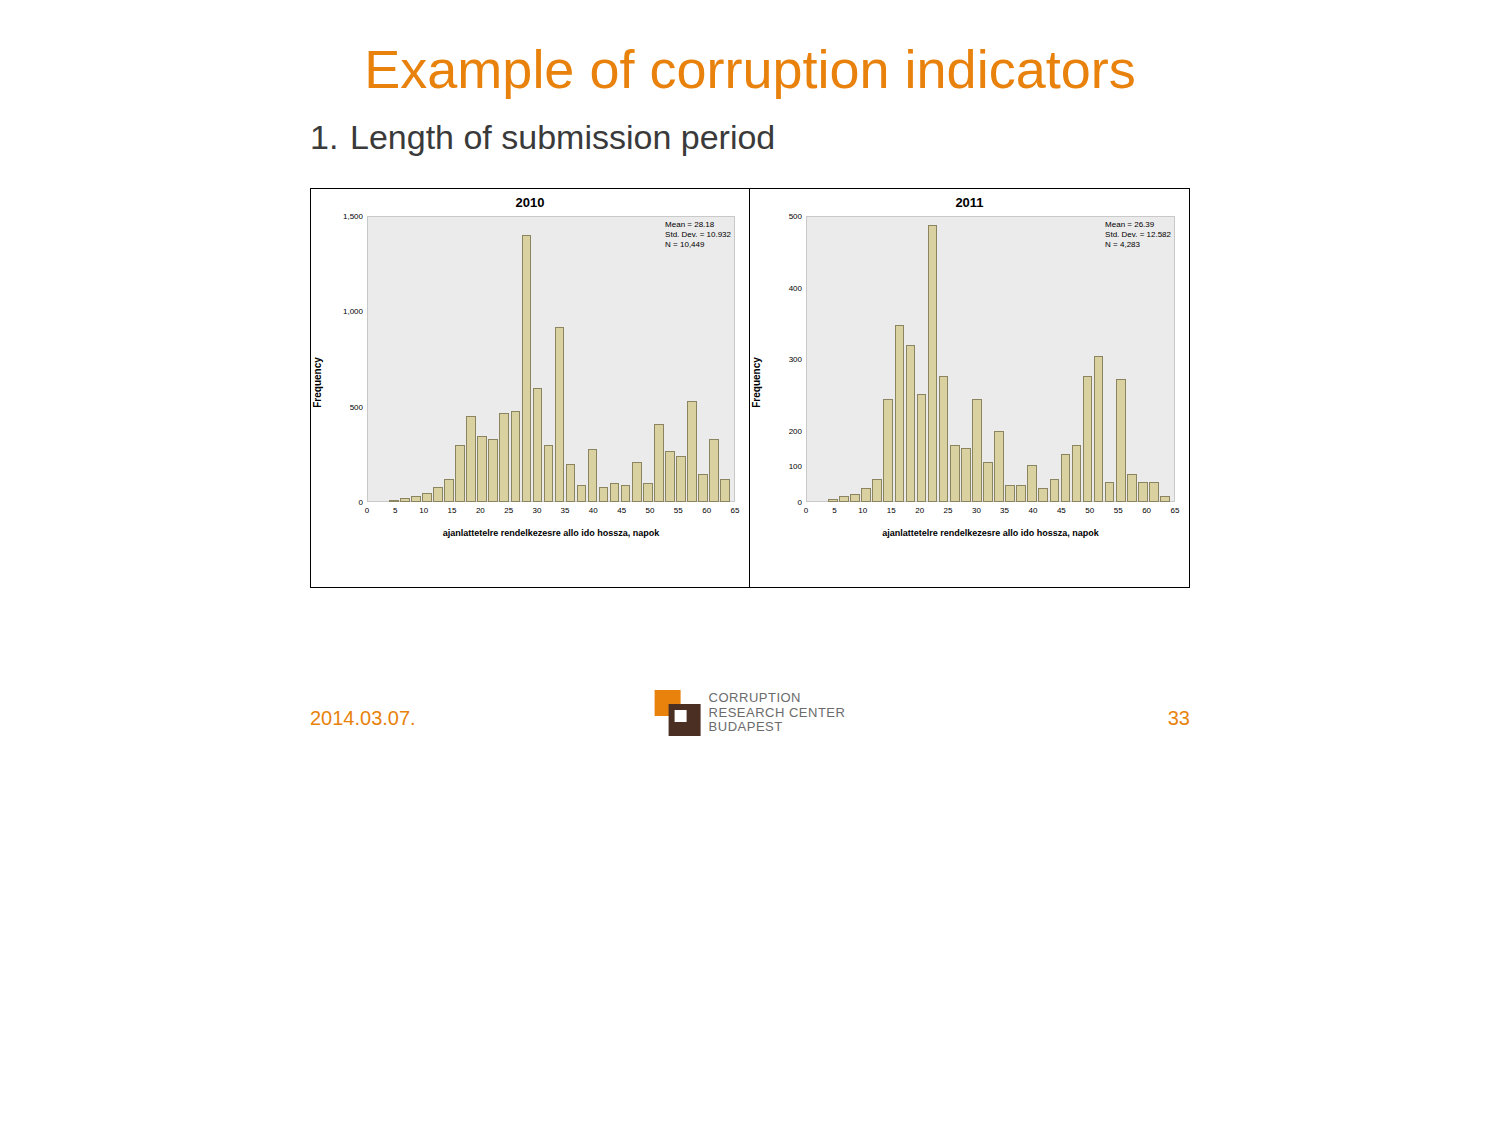Example of corruption indicators
1. Length of submission period
2010
Mean = 28.18
Std. Dev. = 10.932
N = 10,449
Frequency
1,500 1,000 500 0
0 5 10 15 20 25 30 35 40 45 50 55 60 65
ajanlattetelre rendelkezesre allo ido hossza, napok
2011
Mean = 26.39
Std. Dev. = 12.582
N = 4,283
Frequency
500 400 300 200 100 0
0 5 10 15 20 25 30 35 40 45 50 55 60 65
ajanlattetelre rendelkezesre allo ido hossza, napok
2014.03.07.
CORRUPTION
RESEARCH CENTER
BUDAPEST
33